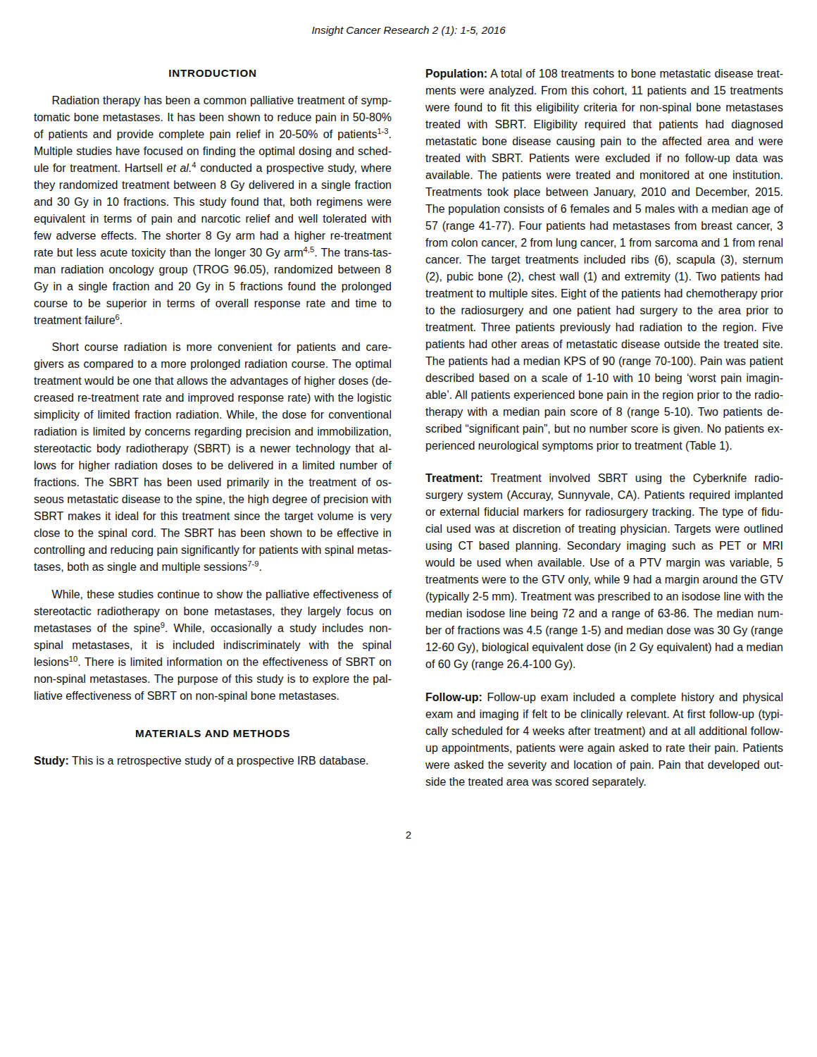Insight Cancer Research 2 (1): 1-5, 2016
Introduction
Radiation therapy has been a common palliative treatment of symptomatic bone metastases. It has been shown to reduce pain in 50-80% of patients and provide complete pain relief in 20-50% of patients1-3. Multiple studies have focused on finding the optimal dosing and schedule for treatment. Hartsell et al.4 conducted a prospective study, where they randomized treatment between 8 Gy delivered in a single fraction and 30 Gy in 10 fractions. This study found that, both regimens were equivalent in terms of pain and narcotic relief and well tolerated with few adverse effects. The shorter 8 Gy arm had a higher re-treatment rate but less acute toxicity than the longer 30 Gy arm4,5. The trans-tasman radiation oncology group (TROG 96.05), randomized between 8 Gy in a single fraction and 20 Gy in 5 fractions found the prolonged course to be superior in terms of overall response rate and time to treatment failure6.
Short course radiation is more convenient for patients and care-givers as compared to a more prolonged radiation course. The optimal treatment would be one that allows the advantages of higher doses (decreased re-treatment rate and improved response rate) with the logistic simplicity of limited fraction radiation. While, the dose for conventional radiation is limited by concerns regarding precision and immobilization, stereotactic body radiotherapy (SBRT) is a newer technology that allows for higher radiation doses to be delivered in a limited number of fractions. The SBRT has been used primarily in the treatment of osseous metastatic disease to the spine, the high degree of precision with SBRT makes it ideal for this treatment since the target volume is very close to the spinal cord. The SBRT has been shown to be effective in controlling and reducing pain significantly for patients with spinal metastases, both as single and multiple sessions7-9.
While, these studies continue to show the palliative effectiveness of stereotactic radiotherapy on bone metastases, they largely focus on metastases of the spine9. While, occasionally a study includes non-spinal metastases, it is included indiscriminately with the spinal lesions10. There is limited information on the effectiveness of SBRT on non-spinal metastases. The purpose of this study is to explore the palliative effectiveness of SBRT on non-spinal bone metastases.
Materials and Methods
Study: This is a retrospective study of a prospective IRB database.
Population: A total of 108 treatments to bone metastatic disease treatments were analyzed. From this cohort, 11 patients and 15 treatments were found to fit this eligibility criteria for non-spinal bone metastases treated with SBRT. Eligibility required that patients had diagnosed metastatic bone disease causing pain to the affected area and were treated with SBRT. Patients were excluded if no follow-up data was available. The patients were treated and monitored at one institution. Treatments took place between January, 2010 and December, 2015. The population consists of 6 females and 5 males with a median age of 57 (range 41-77). Four patients had metastases from breast cancer, 3 from colon cancer, 2 from lung cancer, 1 from sarcoma and 1 from renal cancer. The target treatments included ribs (6), scapula (3), sternum (2), pubic bone (2), chest wall (1) and extremity (1). Two patients had treatment to multiple sites. Eight of the patients had chemotherapy prior to the radiosurgery and one patient had surgery to the area prior to treatment. Three patients previously had radiation to the region. Five patients had other areas of metastatic disease outside the treated site. The patients had a median KPS of 90 (range 70-100). Pain was patient described based on a scale of 1-10 with 10 being ‘worst pain imaginable’. All patients experienced bone pain in the region prior to the radiotherapy with a median pain score of 8 (range 5-10). Two patients described “significant pain”, but no number score is given. No patients experienced neurological symptoms prior to treatment (Table 1).
Treatment: Treatment involved SBRT using the Cyberknife radiosurgery system (Accuray, Sunnyvale, CA). Patients required implanted or external fiducial markers for radiosurgery tracking. The type of fiducial used was at discretion of treating physician. Targets were outlined using CT based planning. Secondary imaging such as PET or MRI would be used when available. Use of a PTV margin was variable, 5 treatments were to the GTV only, while 9 had a margin around the GTV (typically 2-5 mm). Treatment was prescribed to an isodose line with the median isodose line being 72 and a range of 63-86. The median number of fractions was 4.5 (range 1-5) and median dose was 30 Gy (range 12-60 Gy), biological equivalent dose (in 2 Gy equivalent) had a median of 60 Gy (range 26.4-100 Gy).
Follow-up: Follow-up exam included a complete history and physical exam and imaging if felt to be clinically relevant. At first follow-up (typically scheduled for 4 weeks after treatment) and at all additional follow-up appointments, patients were again asked to rate their pain. Patients were asked the severity and location of pain. Pain that developed outside the treated area was scored separately.
2